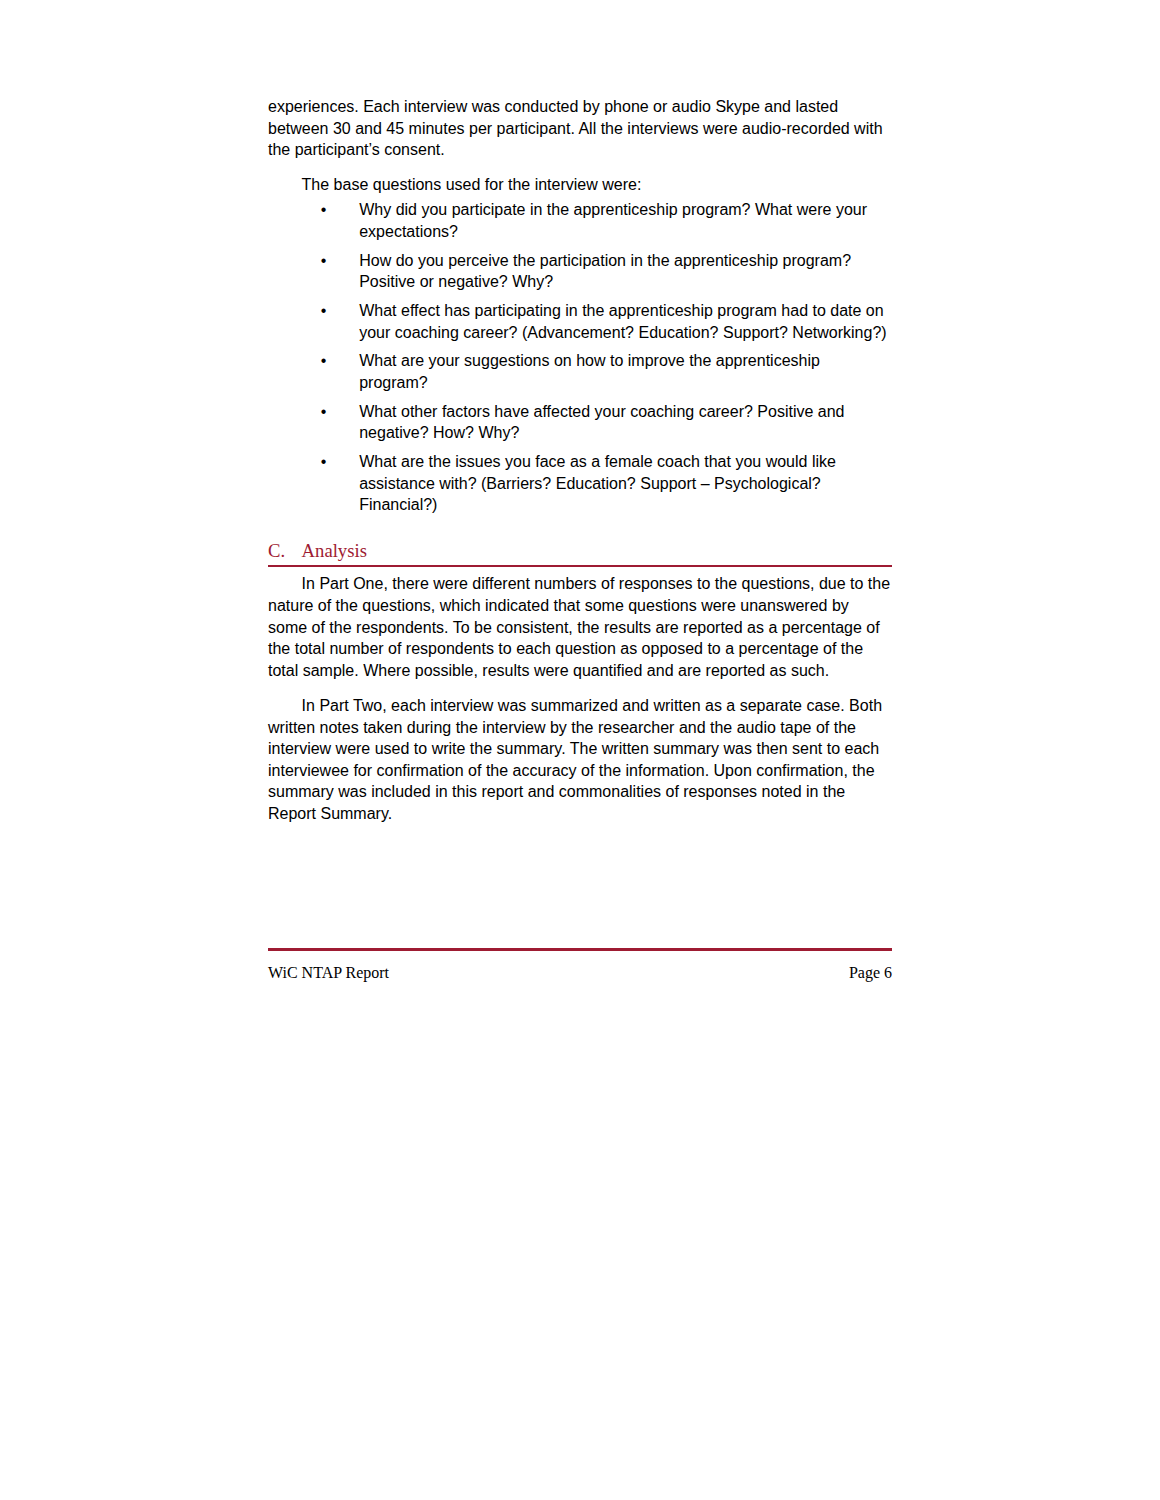experiences. Each interview was conducted by phone or audio Skype and lasted between 30 and 45 minutes per participant. All the interviews were audio-recorded with the participant’s consent.
The base questions used for the interview were:
Why did you participate in the apprenticeship program? What were your expectations?
How do you perceive the participation in the apprenticeship program? Positive or negative? Why?
What effect has participating in the apprenticeship program had to date on your coaching career? (Advancement? Education? Support? Networking?)
What are your suggestions on how to improve the apprenticeship program?
What other factors have affected your coaching career? Positive and negative? How? Why?
What are the issues you face as a female coach that you would like assistance with? (Barriers? Education? Support – Psychological? Financial?)
C. Analysis
In Part One, there were different numbers of responses to the questions, due to the nature of the questions, which indicated that some questions were unanswered by some of the respondents. To be consistent, the results are reported as a percentage of the total number of respondents to each question as opposed to a percentage of the total sample. Where possible, results were quantified and are reported as such.
In Part Two, each interview was summarized and written as a separate case. Both written notes taken during the interview by the researcher and the audio tape of the interview were used to write the summary. The written summary was then sent to each interviewee for confirmation of the accuracy of the information. Upon confirmation, the summary was included in this report and commonalities of responses noted in the Report Summary.
WiC NTAP Report Page 6